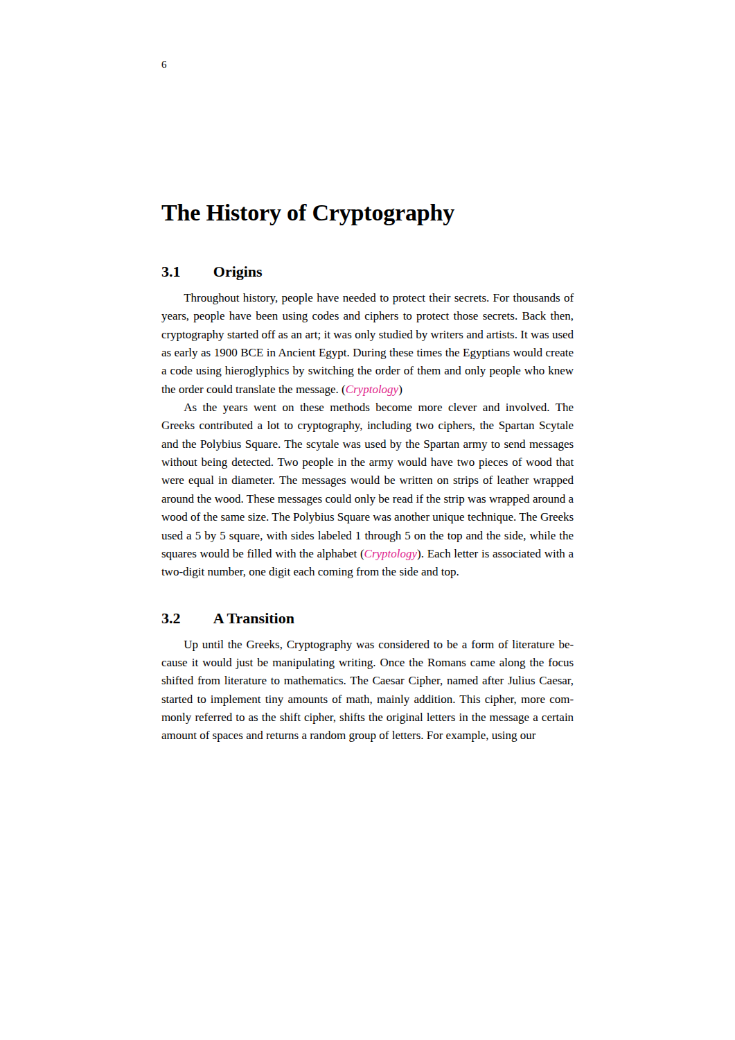6
The History of Cryptography
3.1 Origins
Throughout history, people have needed to protect their secrets. For thousands of years, people have been using codes and ciphers to protect those secrets. Back then, cryptography started off as an art; it was only studied by writers and artists. It was used as early as 1900 BCE in Ancient Egypt. During these times the Egyptians would create a code using hieroglyphics by switching the order of them and only people who knew the order could translate the message. (Cryptology)
As the years went on these methods become more clever and involved. The Greeks contributed a lot to cryptography, including two ciphers, the Spartan Scytale and the Polybius Square. The scytale was used by the Spartan army to send messages without being detected. Two people in the army would have two pieces of wood that were equal in diameter. The messages would be written on strips of leather wrapped around the wood. These messages could only be read if the strip was wrapped around a wood of the same size. The Polybius Square was another unique technique. The Greeks used a 5 by 5 square, with sides labeled 1 through 5 on the top and the side, while the squares would be filled with the alphabet (Cryptology). Each letter is associated with a two-digit number, one digit each coming from the side and top.
3.2 A Transition
Up until the Greeks, Cryptography was considered to be a form of literature because it would just be manipulating writing. Once the Romans came along the focus shifted from literature to mathematics. The Caesar Cipher, named after Julius Caesar, started to implement tiny amounts of math, mainly addition. This cipher, more commonly referred to as the shift cipher, shifts the original letters in the message a certain amount of spaces and returns a random group of letters. For example, using our